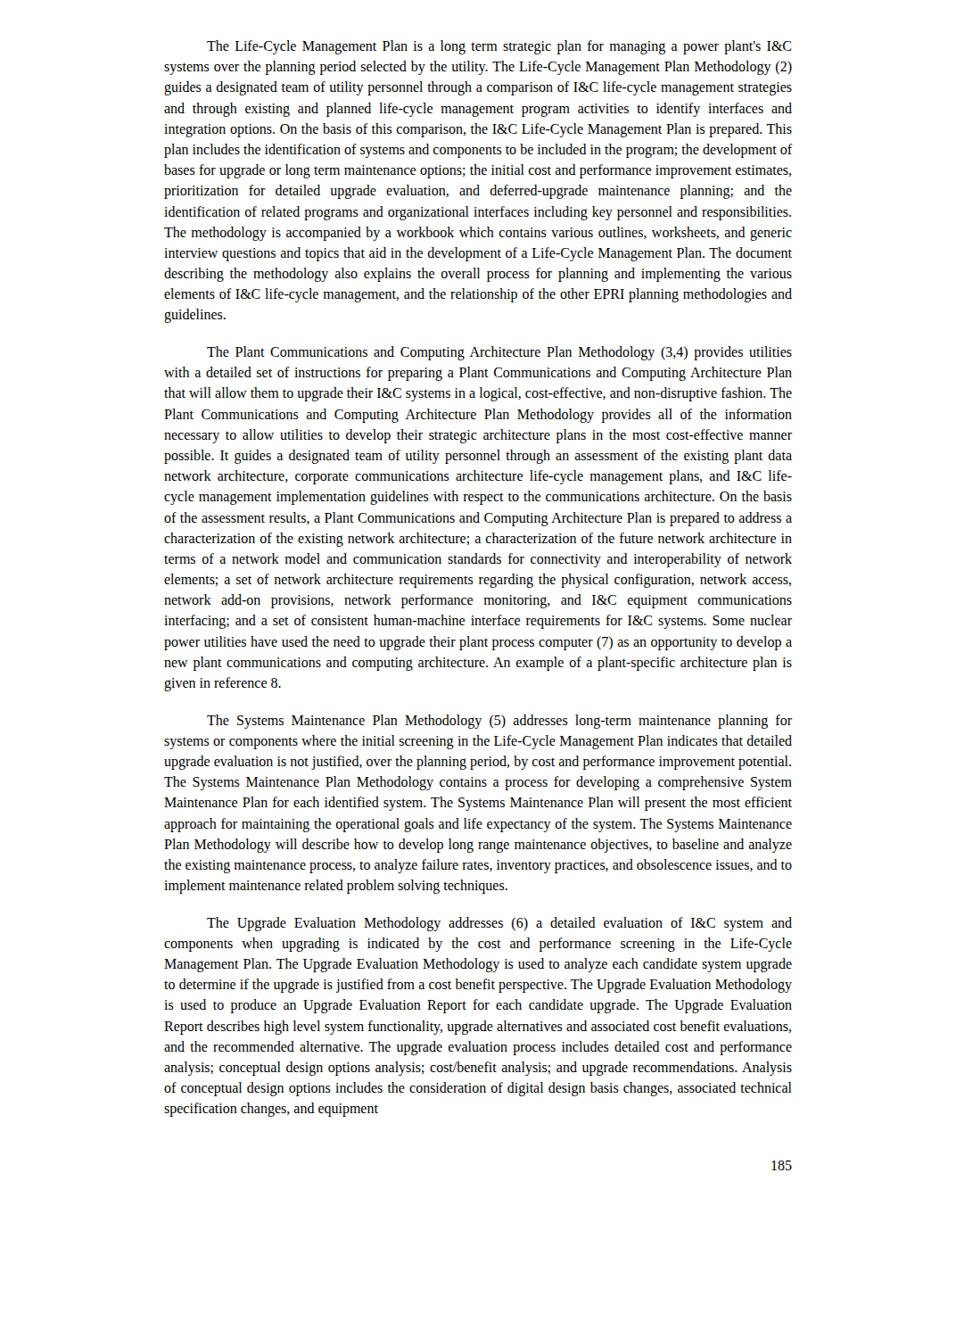The Life-Cycle Management Plan is a long term strategic plan for managing a power plant's I&C systems over the planning period selected by the utility. The Life-Cycle Management Plan Methodology (2) guides a designated team of utility personnel through a comparison of I&C life-cycle management strategies and through existing and planned life-cycle management program activities to identify interfaces and integration options. On the basis of this comparison, the I&C Life-Cycle Management Plan is prepared. This plan includes the identification of systems and components to be included in the program; the development of bases for upgrade or long term maintenance options; the initial cost and performance improvement estimates, prioritization for detailed upgrade evaluation, and deferred-upgrade maintenance planning; and the identification of related programs and organizational interfaces including key personnel and responsibilities. The methodology is accompanied by a workbook which contains various outlines, worksheets, and generic interview questions and topics that aid in the development of a Life-Cycle Management Plan. The document describing the methodology also explains the overall process for planning and implementing the various elements of I&C life-cycle management, and the relationship of the other EPRI planning methodologies and guidelines.
The Plant Communications and Computing Architecture Plan Methodology (3,4) provides utilities with a detailed set of instructions for preparing a Plant Communications and Computing Architecture Plan that will allow them to upgrade their I&C systems in a logical, cost-effective, and non-disruptive fashion. The Plant Communications and Computing Architecture Plan Methodology provides all of the information necessary to allow utilities to develop their strategic architecture plans in the most cost-effective manner possible. It guides a designated team of utility personnel through an assessment of the existing plant data network architecture, corporate communications architecture life-cycle management plans, and I&C life-cycle management implementation guidelines with respect to the communications architecture. On the basis of the assessment results, a Plant Communications and Computing Architecture Plan is prepared to address a characterization of the existing network architecture; a characterization of the future network architecture in terms of a network model and communication standards for connectivity and interoperability of network elements; a set of network architecture requirements regarding the physical configuration, network access, network add-on provisions, network performance monitoring, and I&C equipment communications interfacing; and a set of consistent human-machine interface requirements for I&C systems. Some nuclear power utilities have used the need to upgrade their plant process computer (7) as an opportunity to develop a new plant communications and computing architecture. An example of a plant-specific architecture plan is given in reference 8.
The Systems Maintenance Plan Methodology (5) addresses long-term maintenance planning for systems or components where the initial screening in the Life-Cycle Management Plan indicates that detailed upgrade evaluation is not justified, over the planning period, by cost and performance improvement potential. The Systems Maintenance Plan Methodology contains a process for developing a comprehensive System Maintenance Plan for each identified system. The Systems Maintenance Plan will present the most efficient approach for maintaining the operational goals and life expectancy of the system. The Systems Maintenance Plan Methodology will describe how to develop long range maintenance objectives, to baseline and analyze the existing maintenance process, to analyze failure rates, inventory practices, and obsolescence issues, and to implement maintenance related problem solving techniques.
The Upgrade Evaluation Methodology addresses (6) a detailed evaluation of I&C system and components when upgrading is indicated by the cost and performance screening in the Life-Cycle Management Plan. The Upgrade Evaluation Methodology is used to analyze each candidate system upgrade to determine if the upgrade is justified from a cost benefit perspective. The Upgrade Evaluation Methodology is used to produce an Upgrade Evaluation Report for each candidate upgrade. The Upgrade Evaluation Report describes high level system functionality, upgrade alternatives and associated cost benefit evaluations, and the recommended alternative. The upgrade evaluation process includes detailed cost and performance analysis; conceptual design options analysis; cost/benefit analysis; and upgrade recommendations. Analysis of conceptual design options includes the consideration of digital design basis changes, associated technical specification changes, and equipment
185